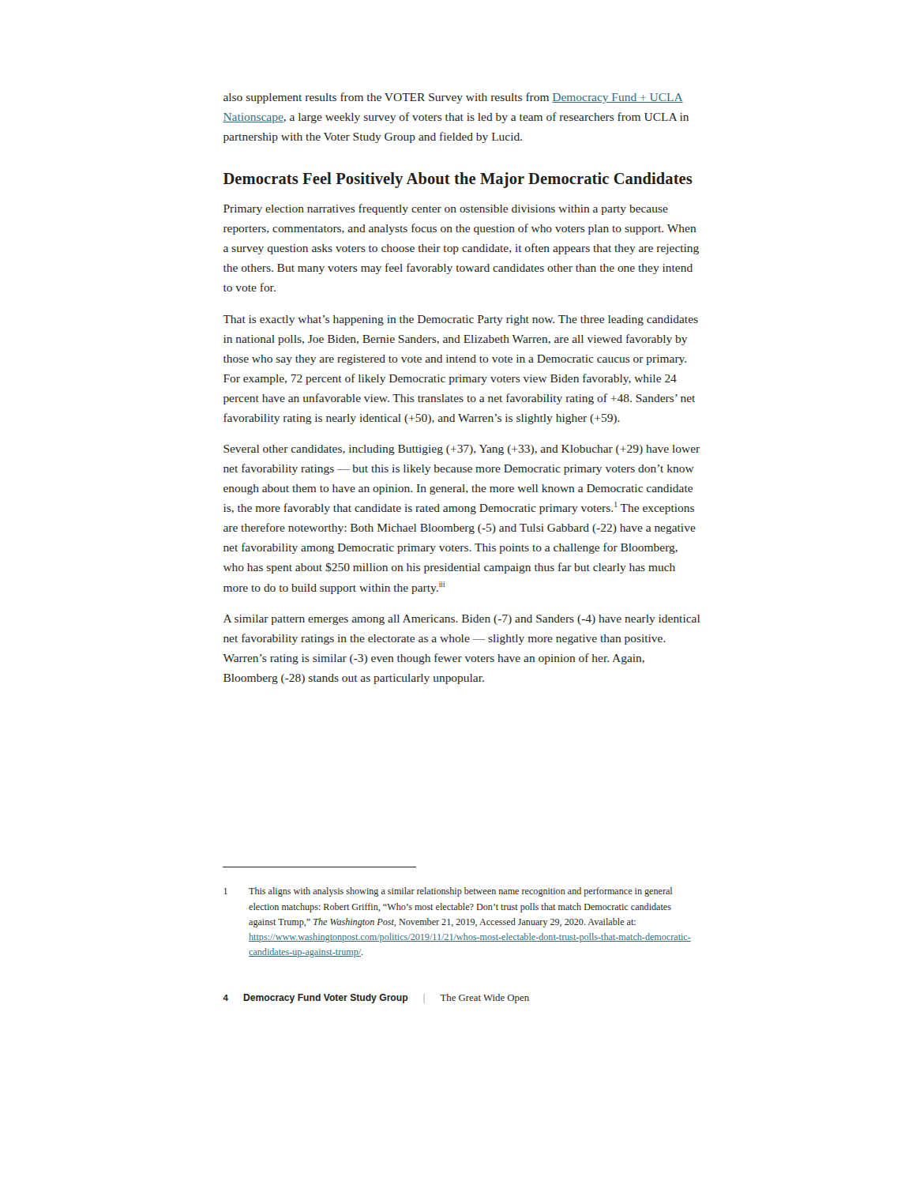also supplement results from the VOTER Survey with results from Democracy Fund + UCLA Nationscape, a large weekly survey of voters that is led by a team of researchers from UCLA in partnership with the Voter Study Group and fielded by Lucid.
Democrats Feel Positively About the Major Democratic Candidates
Primary election narratives frequently center on ostensible divisions within a party because reporters, commentators, and analysts focus on the question of who voters plan to support. When a survey question asks voters to choose their top candidate, it often appears that they are rejecting the others. But many voters may feel favorably toward candidates other than the one they intend to vote for.
That is exactly what’s happening in the Democratic Party right now. The three leading candidates in national polls, Joe Biden, Bernie Sanders, and Elizabeth Warren, are all viewed favorably by those who say they are registered to vote and intend to vote in a Democratic caucus or primary. For example, 72 percent of likely Democratic primary voters view Biden favorably, while 24 percent have an unfavorable view. This translates to a net favorability rating of +48. Sanders’ net favorability rating is nearly identical (+50), and Warren’s is slightly higher (+59).
Several other candidates, including Buttigieg (+37), Yang (+33), and Klobuchar (+29) have lower net favorability ratings — but this is likely because more Democratic primary voters don’t know enough about them to have an opinion. In general, the more well known a Democratic candidate is, the more favorably that candidate is rated among Democratic primary voters.1 The exceptions are therefore noteworthy: Both Michael Bloomberg (-5) and Tulsi Gabbard (-22) have a negative net favorability among Democratic primary voters. This points to a challenge for Bloomberg, who has spent about $250 million on his presidential campaign thus far but clearly has much more to do to build support within the party.iii
A similar pattern emerges among all Americans. Biden (-7) and Sanders (-4) have nearly identical net favorability ratings in the electorate as a whole — slightly more negative than positive. Warren’s rating is similar (-3) even though fewer voters have an opinion of her. Again, Bloomberg (-28) stands out as particularly unpopular.
1
This aligns with analysis showing a similar relationship between name recognition and performance in general election matchups: Robert Griffin, “Who’s most electable? Don’t trust polls that match Democratic candidates against Trump,” The Washington Post, November 21, 2019, Accessed January 29, 2020. Available at: https://www.washingtonpost.com/politics/2019/11/21/whos-most-electable-dont-trust-polls-that-match-democratic-candidates-up-against-trump/.
4 Democracy Fund Voter Study Group | The Great Wide Open